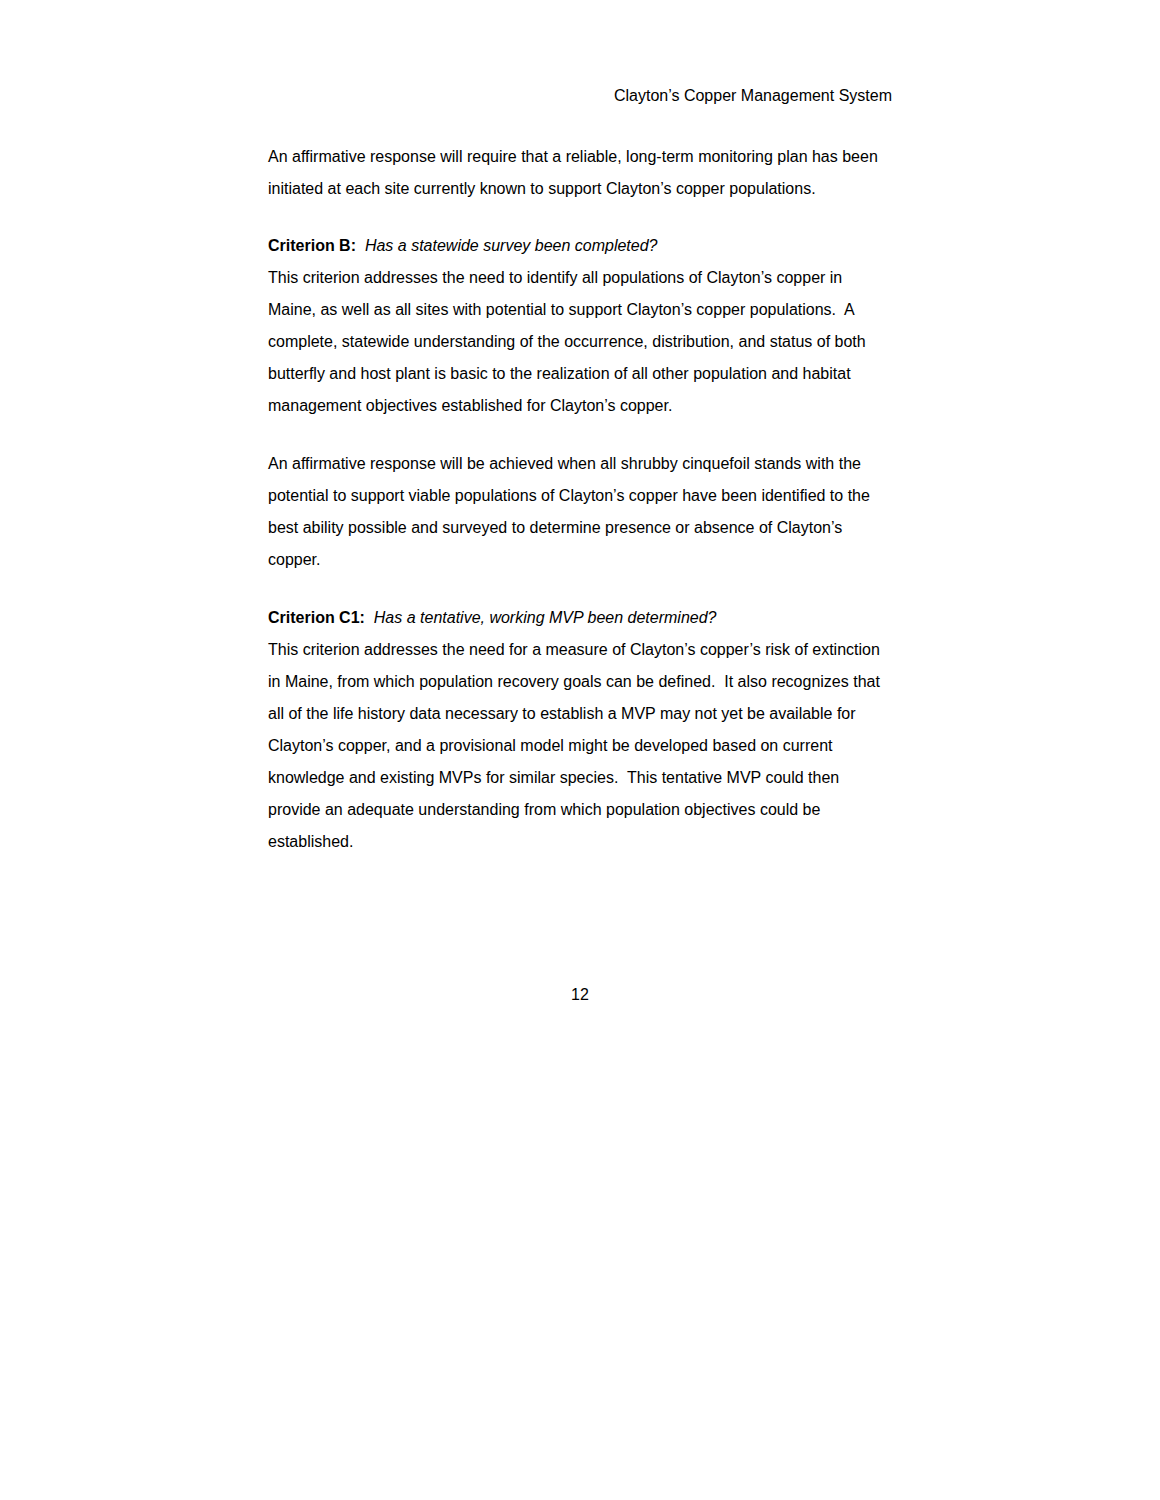Clayton’s Copper Management System
An affirmative response will require that a reliable, long-term monitoring plan has been initiated at each site currently known to support Clayton’s copper populations.
Criterion B: Has a statewide survey been completed?
This criterion addresses the need to identify all populations of Clayton’s copper in Maine, as well as all sites with potential to support Clayton’s copper populations. A complete, statewide understanding of the occurrence, distribution, and status of both butterfly and host plant is basic to the realization of all other population and habitat management objectives established for Clayton’s copper.
An affirmative response will be achieved when all shrubby cinquefoil stands with the potential to support viable populations of Clayton’s copper have been identified to the best ability possible and surveyed to determine presence or absence of Clayton’s copper.
Criterion C1: Has a tentative, working MVP been determined?
This criterion addresses the need for a measure of Clayton’s copper’s risk of extinction in Maine, from which population recovery goals can be defined. It also recognizes that all of the life history data necessary to establish a MVP may not yet be available for Clayton’s copper, and a provisional model might be developed based on current knowledge and existing MVPs for similar species. This tentative MVP could then provide an adequate understanding from which population objectives could be established.
12